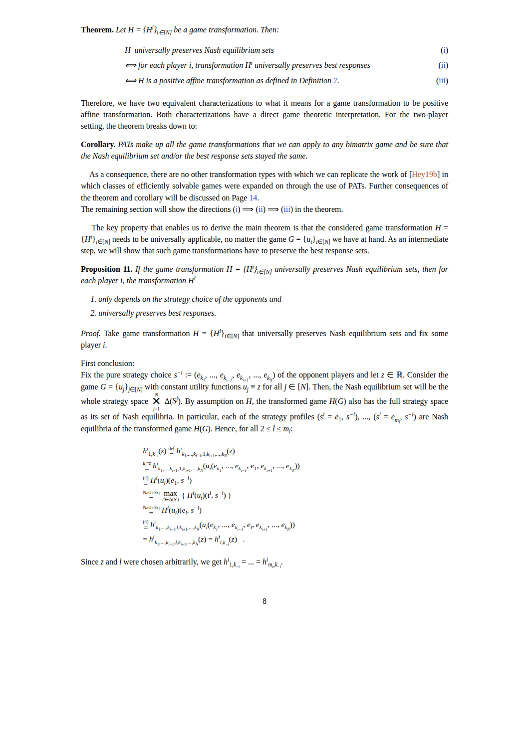Theorem. Let H = {Hi}i∈[N] be a game transformation. Then:
H universally preserves Nash equilibrium sets
(i)
⟺ for each player i, transformation Hi universally preserves best responses
(ii)
⟺ H is a positive affine transformation as defined in Definition 7.
(iii)
Therefore, we have two equivalent characterizations to what it means for a game transformation to be positive affine transformation. Both characterizations have a direct game theoretic interpretation. For the two-player setting, the theorem breaks down to:
Corollary. PATs make up all the game transformations that we can apply to any bimatrix game and be sure that the Nash equilibrium set and/or the best response sets stayed the same.
As a consequence, there are no other transformation types with which we can replicate the work of [Hey19b] in which classes of efficiently solvable games were expanded on through the use of PATs. Further consequences of the theorem and corollary will be discussed on Page 14.
The remaining section will show the directions (i) ⟹ (ii) ⟹ (iii) in the theorem.
The key property that enables us to derive the main theorem is that the considered game transformation H = {Hi}i∈[N] needs to be universally applicable, no matter the game G = {ui}i∈[N] we have at hand. As an intermediate step, we will show that such game transformations have to preserve the best response sets.
Proposition 11. If the game transformation H = {Hi}i∈[N] universally preserves Nash equilibrium sets, then for each player i, the transformation Hi
only depends on the strategy choice of the opponents and
universally preserves best responses.
Proof. Take game transformation H = {Hi}i∈[N] that universally preserves Nash equilibrium sets and fix some player i.
First conclusion:
Fix the pure strategy choice s−i := (ek1, ..., eki−1, eki+1, ..., ekN) of the opponent players and let z ∈ ℝ. Consider the game G = {uj}j∈[N] with constant utility functions uj ≡ z for all j ∈ [N]. Then, the Nash equilibrium set will be the whole strategy space N✕j=1 Δ(Sj). By assumption on H, the transformed game H(G) also has the full strategy space as its set of Nash equilibria. In particular, each of the strategy profiles (si = e1, s−i), ..., (si = emi, s−i) are Nash equilibria of the transformed game H(G). Hence, for all 2 ≤ l ≤ mi:
hi1,k−i(z) def= hik1,...,ki−1,1,ki+1,...,kN(z)
ui≡z= hik1,...,ki−1,1,ki+1,...,kN(ui(ek1, ..., eki−1, e1, eki+1, ..., ekN))
(4)= Hi(ui)(e1, s−i)
Nash-Eq= max ti∈Δ(Si) { Hi(ui)(ti, s−i) }
Nash-Eq= Hi(ui)(el, s−l)
(4)= hik1,...,ki−1,l,ki+1,...,kN(ui(ek1, ..., eki−1, el, eki+1, ..., ekN))
= hik1,...,ki−1,l,ki+1,...,kN(z) = hil,k−i(z) .
Since z and l were chosen arbitrarily, we get hi1,k−i = ... = himi,k−i.
8